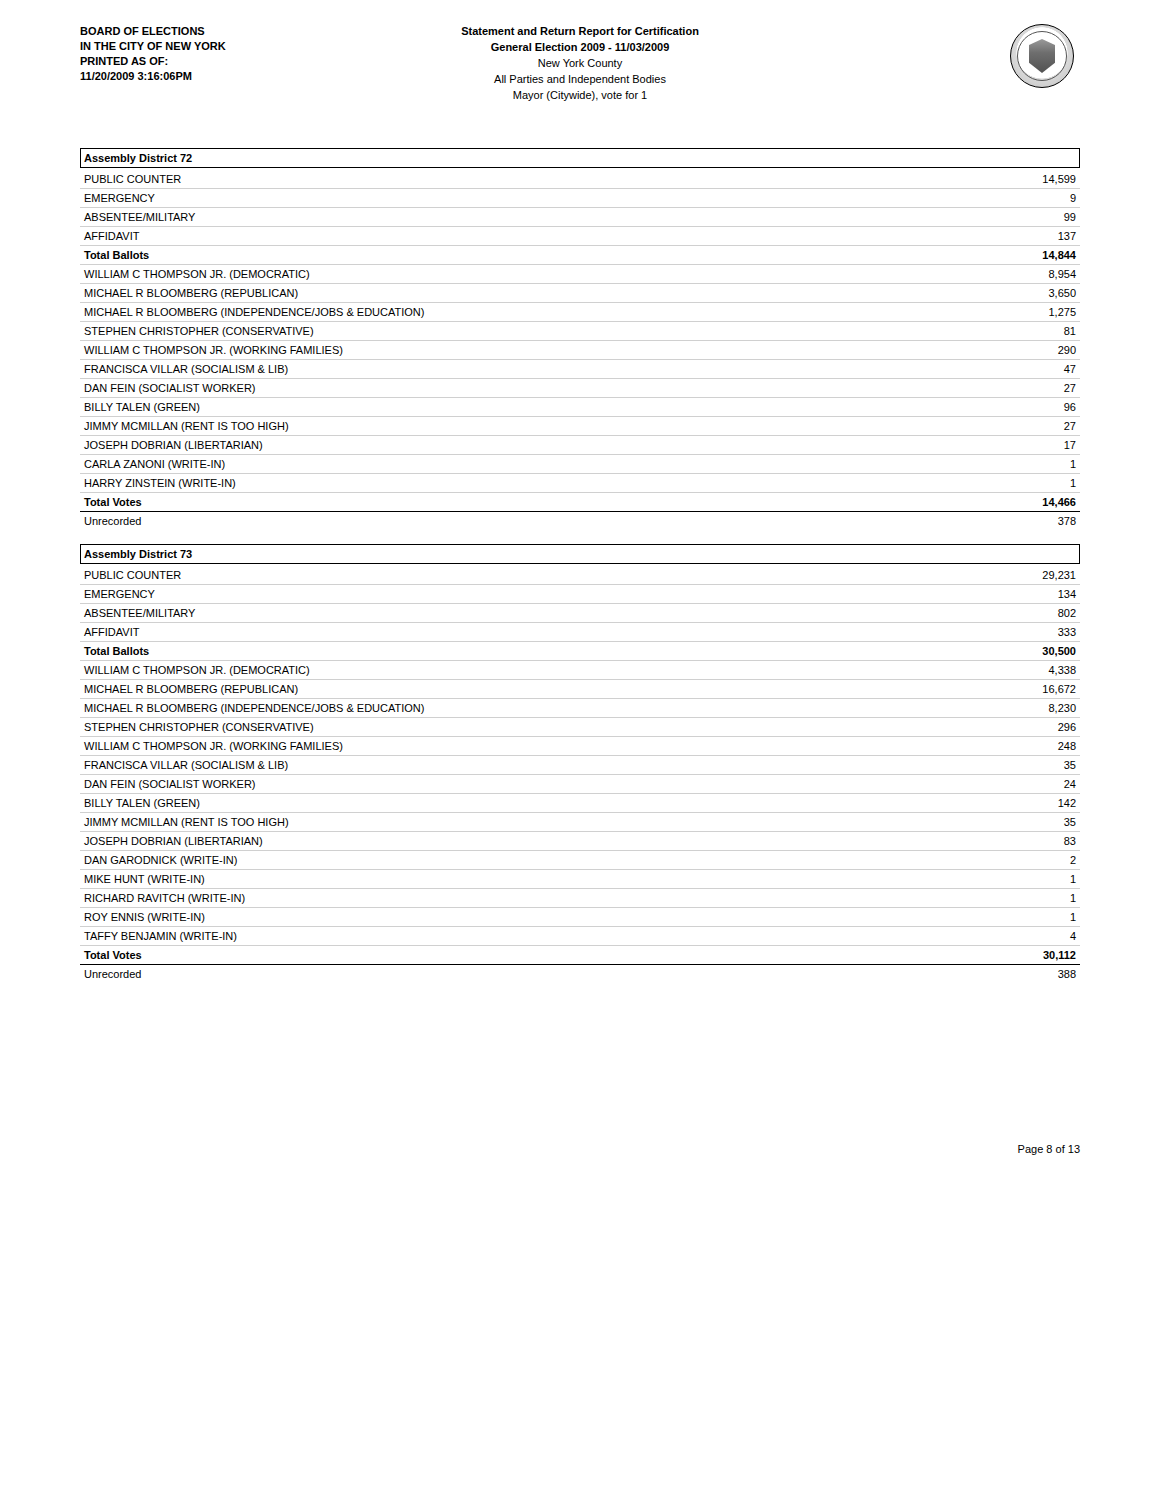BOARD OF ELECTIONS
IN THE CITY OF NEW YORK
PRINTED AS OF:
11/20/2009 3:16:06PM
Statement and Return Report for Certification
General Election 2009 - 11/03/2009
New York County
All Parties and Independent Bodies
Mayor (Citywide), vote for 1
Assembly District 72
| PUBLIC COUNTER | 14,599 |
| EMERGENCY | 9 |
| ABSENTEE/MILITARY | 99 |
| AFFIDAVIT | 137 |
| Total Ballots | 14,844 |
| WILLIAM C THOMPSON JR. (DEMOCRATIC) | 8,954 |
| MICHAEL R BLOOMBERG (REPUBLICAN) | 3,650 |
| MICHAEL R BLOOMBERG (INDEPENDENCE/JOBS & EDUCATION) | 1,275 |
| STEPHEN CHRISTOPHER (CONSERVATIVE) | 81 |
| WILLIAM C THOMPSON JR. (WORKING FAMILIES) | 290 |
| FRANCISCA VILLAR (SOCIALISM & LIB) | 47 |
| DAN FEIN (SOCIALIST WORKER) | 27 |
| BILLY TALEN (GREEN) | 96 |
| JIMMY MCMILLAN (RENT IS TOO HIGH) | 27 |
| JOSEPH DOBRIAN (LIBERTARIAN) | 17 |
| CARLA ZANONI (WRITE-IN) | 1 |
| HARRY ZINSTEIN (WRITE-IN) | 1 |
| Total Votes | 14,466 |
| Unrecorded | 378 |
Assembly District 73
| PUBLIC COUNTER | 29,231 |
| EMERGENCY | 134 |
| ABSENTEE/MILITARY | 802 |
| AFFIDAVIT | 333 |
| Total Ballots | 30,500 |
| WILLIAM C THOMPSON JR. (DEMOCRATIC) | 4,338 |
| MICHAEL R BLOOMBERG (REPUBLICAN) | 16,672 |
| MICHAEL R BLOOMBERG (INDEPENDENCE/JOBS & EDUCATION) | 8,230 |
| STEPHEN CHRISTOPHER (CONSERVATIVE) | 296 |
| WILLIAM C THOMPSON JR. (WORKING FAMILIES) | 248 |
| FRANCISCA VILLAR (SOCIALISM & LIB) | 35 |
| DAN FEIN (SOCIALIST WORKER) | 24 |
| BILLY TALEN (GREEN) | 142 |
| JIMMY MCMILLAN (RENT IS TOO HIGH) | 35 |
| JOSEPH DOBRIAN (LIBERTARIAN) | 83 |
| DAN GARODNICK (WRITE-IN) | 2 |
| MIKE HUNT (WRITE-IN) | 1 |
| RICHARD RAVITCH (WRITE-IN) | 1 |
| ROY ENNIS (WRITE-IN) | 1 |
| TAFFY BENJAMIN (WRITE-IN) | 4 |
| Total Votes | 30,112 |
| Unrecorded | 388 |
Page 8 of 13